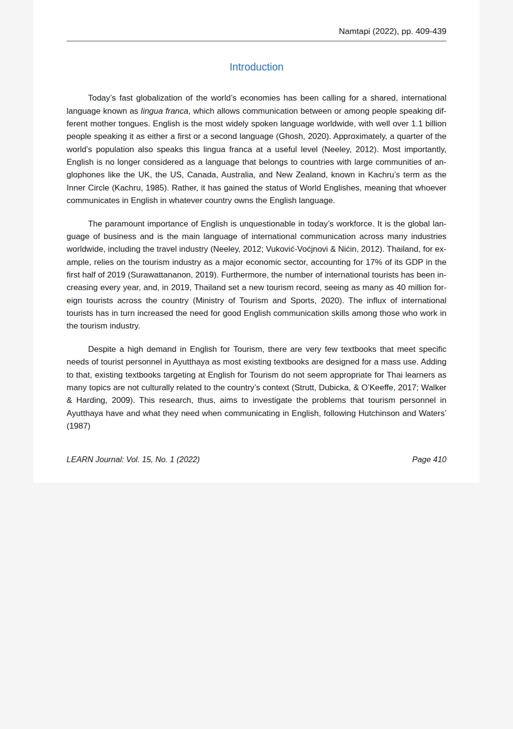Namtapi (2022), pp. 409-439
Introduction
Today’s fast globalization of the world’s economies has been calling for a shared, international language known as lingua franca, which allows communication between or among people speaking different mother tongues. English is the most widely spoken language worldwide, with well over 1.1 billion people speaking it as either a first or a second language (Ghosh, 2020). Approximately, a quarter of the world’s population also speaks this lingua franca at a useful level (Neeley, 2012). Most importantly, English is no longer considered as a language that belongs to countries with large communities of anglophones like the UK, the US, Canada, Australia, and New Zealand, known in Kachru’s term as the Inner Circle (Kachru, 1985). Rather, it has gained the status of World Englishes, meaning that whoever communicates in English in whatever country owns the English language.
The paramount importance of English is unquestionable in today’s workforce. It is the global language of business and is the main language of international communication across many industries worldwide, including the travel industry (Neeley, 2012; Vuković-Voćjnovi & Nićin, 2012). Thailand, for example, relies on the tourism industry as a major economic sector, accounting for 17% of its GDP in the first half of 2019 (Surawattananon, 2019). Furthermore, the number of international tourists has been increasing every year, and, in 2019, Thailand set a new tourism record, seeing as many as 40 million foreign tourists across the country (Ministry of Tourism and Sports, 2020). The influx of international tourists has in turn increased the need for good English communication skills among those who work in the tourism industry.
Despite a high demand in English for Tourism, there are very few textbooks that meet specific needs of tourist personnel in Ayutthaya as most existing textbooks are designed for a mass use. Adding to that, existing textbooks targeting at English for Tourism do not seem appropriate for Thai learners as many topics are not culturally related to the country’s context (Strutt, Dubicka, & O’Keeffe, 2017; Walker & Harding, 2009). This research, thus, aims to investigate the problems that tourism personnel in Ayutthaya have and what they need when communicating in English, following Hutchinson and Waters’ (1987)
LEARN Journal: Vol. 15, No. 1 (2022) Page 410